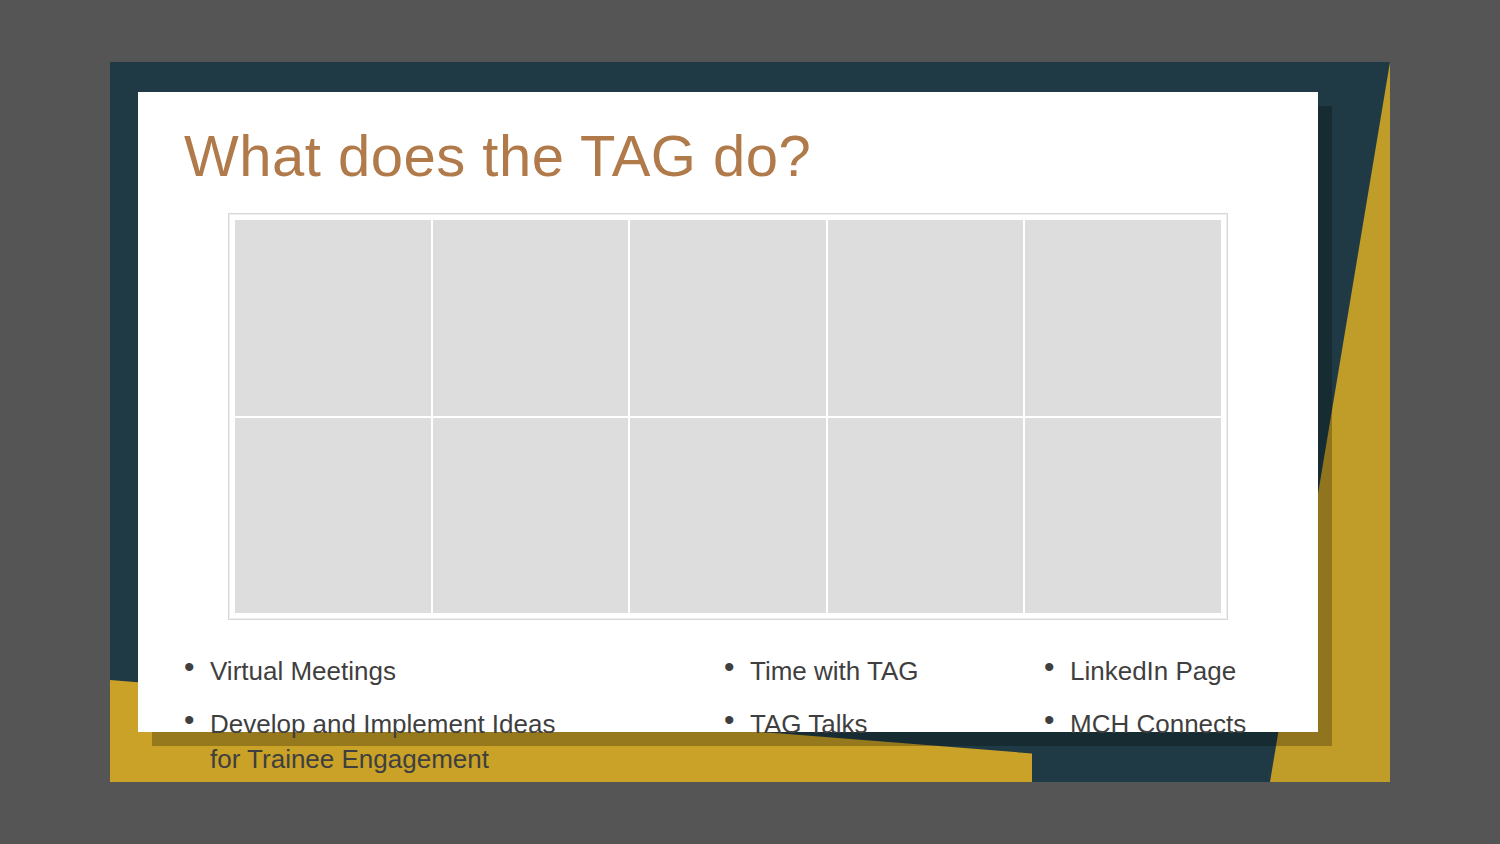What does the TAG do?
Virtual Meetings
Develop and Implement Ideasfor Trainee Engagement
Time with TAG
TAG Talks
LinkedIn Page
MCH Connects